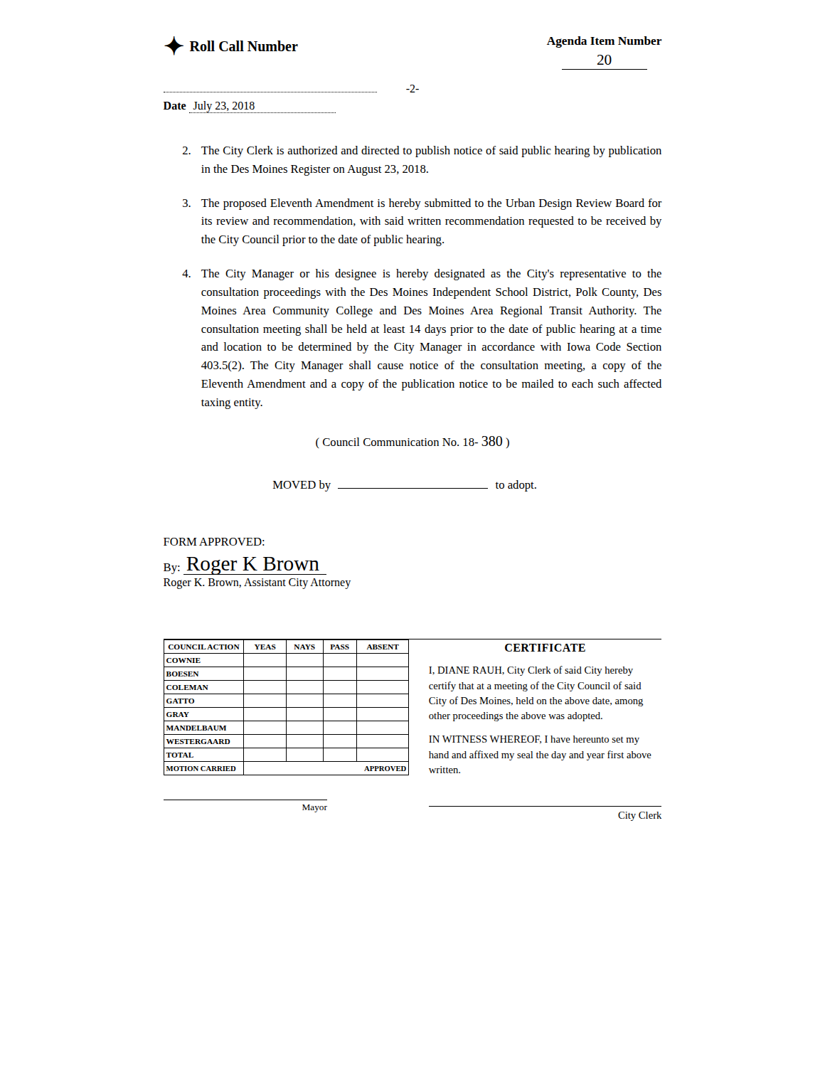✦ Roll Call Number
Agenda Item Number
20
-2-
Date July 23, 2018
The City Clerk is authorized and directed to publish notice of said public hearing by publication in the Des Moines Register on August 23, 2018.
The proposed Eleventh Amendment is hereby submitted to the Urban Design Review Board for its review and recommendation, with said written recommendation requested to be received by the City Council prior to the date of public hearing.
The City Manager or his designee is hereby designated as the City's representative to the consultation proceedings with the Des Moines Independent School District, Polk County, Des Moines Area Community College and Des Moines Area Regional Transit Authority. The consultation meeting shall be held at least 14 days prior to the date of public hearing at a time and location to be determined by the City Manager in accordance with Iowa Code Section 403.5(2). The City Manager shall cause notice of the consultation meeting, a copy of the Eleventh Amendment and a copy of the publication notice to be mailed to each such affected taxing entity.
( Council Communication No. 18- 380 )
MOVED by to adopt.
FORM APPROVED:
By: Roger K Brown
Roger K. Brown, Assistant City Attorney
| COUNCIL ACTION | YEAS | NAYS | PASS | ABSENT |
| --- | --- | --- | --- | --- |
| COWNIE | | | | |
| BOESEN | | | | |
| COLEMAN | | | | |
| GATTO | | | | |
| GRAY | | | | |
| MANDELBAUM | | | | |
| WESTERGAARD | | | | |
| TOTAL | | | | |
| MOTION CARRIED | APPROVED |
Mayor
CERTIFICATE
I, DIANE RAUH, City Clerk of said City hereby certify that at a meeting of the City Council of said City of Des Moines, held on the above date, among other proceedings the above was adopted.
IN WITNESS WHEREOF, I have hereunto set my hand and affixed my seal the day and year first above written.
City Clerk